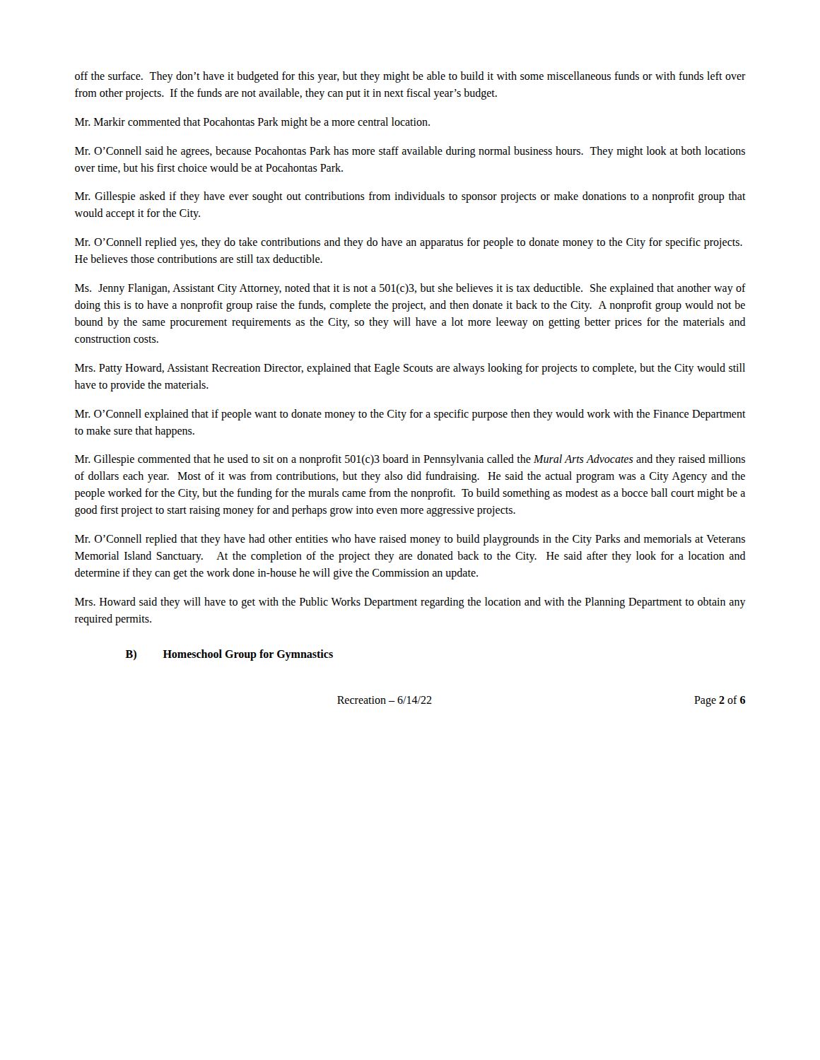off the surface. They don’t have it budgeted for this year, but they might be able to build it with some miscellaneous funds or with funds left over from other projects. If the funds are not available, they can put it in next fiscal year’s budget.
Mr. Markir commented that Pocahontas Park might be a more central location.
Mr. O’Connell said he agrees, because Pocahontas Park has more staff available during normal business hours. They might look at both locations over time, but his first choice would be at Pocahontas Park.
Mr. Gillespie asked if they have ever sought out contributions from individuals to sponsor projects or make donations to a nonprofit group that would accept it for the City.
Mr. O’Connell replied yes, they do take contributions and they do have an apparatus for people to donate money to the City for specific projects. He believes those contributions are still tax deductible.
Ms. Jenny Flanigan, Assistant City Attorney, noted that it is not a 501(c)3, but she believes it is tax deductible. She explained that another way of doing this is to have a nonprofit group raise the funds, complete the project, and then donate it back to the City. A nonprofit group would not be bound by the same procurement requirements as the City, so they will have a lot more leeway on getting better prices for the materials and construction costs.
Mrs. Patty Howard, Assistant Recreation Director, explained that Eagle Scouts are always looking for projects to complete, but the City would still have to provide the materials.
Mr. O’Connell explained that if people want to donate money to the City for a specific purpose then they would work with the Finance Department to make sure that happens.
Mr. Gillespie commented that he used to sit on a nonprofit 501(c)3 board in Pennsylvania called the Mural Arts Advocates and they raised millions of dollars each year. Most of it was from contributions, but they also did fundraising. He said the actual program was a City Agency and the people worked for the City, but the funding for the murals came from the nonprofit. To build something as modest as a bocce ball court might be a good first project to start raising money for and perhaps grow into even more aggressive projects.
Mr. O’Connell replied that they have had other entities who have raised money to build playgrounds in the City Parks and memorials at Veterans Memorial Island Sanctuary. At the completion of the project they are donated back to the City. He said after they look for a location and determine if they can get the work done in-house he will give the Commission an update.
Mrs. Howard said they will have to get with the Public Works Department regarding the location and with the Planning Department to obtain any required permits.
B) Homeschool Group for Gymnastics
Recreation – 6/14/22 Page 2 of 6